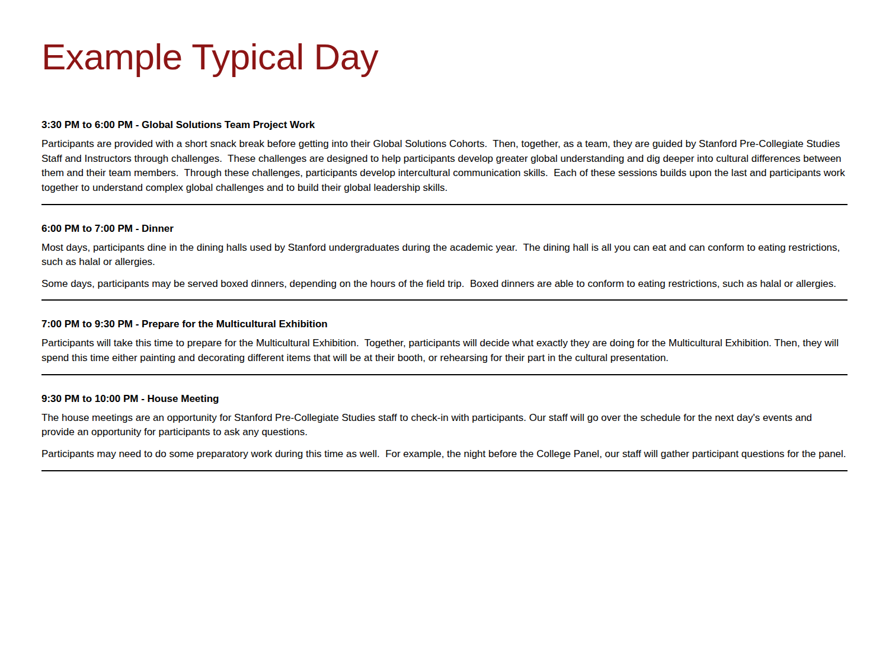Example Typical Day
3:30 PM to 6:00 PM - Global Solutions Team Project Work
Participants are provided with a short snack break before getting into their Global Solutions Cohorts. Then, together, as a team, they are guided by Stanford Pre-Collegiate Studies Staff and Instructors through challenges. These challenges are designed to help participants develop greater global understanding and dig deeper into cultural differences between them and their team members. Through these challenges, participants develop intercultural communication skills. Each of these sessions builds upon the last and participants work together to understand complex global challenges and to build their global leadership skills.
6:00 PM to 7:00 PM - Dinner
Most days, participants dine in the dining halls used by Stanford undergraduates during the academic year. The dining hall is all you can eat and can conform to eating restrictions, such as halal or allergies.
Some days, participants may be served boxed dinners, depending on the hours of the field trip. Boxed dinners are able to conform to eating restrictions, such as halal or allergies.
7:00 PM to 9:30 PM - Prepare for the Multicultural Exhibition
Participants will take this time to prepare for the Multicultural Exhibition. Together, participants will decide what exactly they are doing for the Multicultural Exhibition. Then, they will spend this time either painting and decorating different items that will be at their booth, or rehearsing for their part in the cultural presentation.
9:30 PM to 10:00 PM - House Meeting
The house meetings are an opportunity for Stanford Pre-Collegiate Studies staff to check-in with participants. Our staff will go over the schedule for the next day's events and provide an opportunity for participants to ask any questions.
Participants may need to do some preparatory work during this time as well. For example, the night before the College Panel, our staff will gather participant questions for the panel.